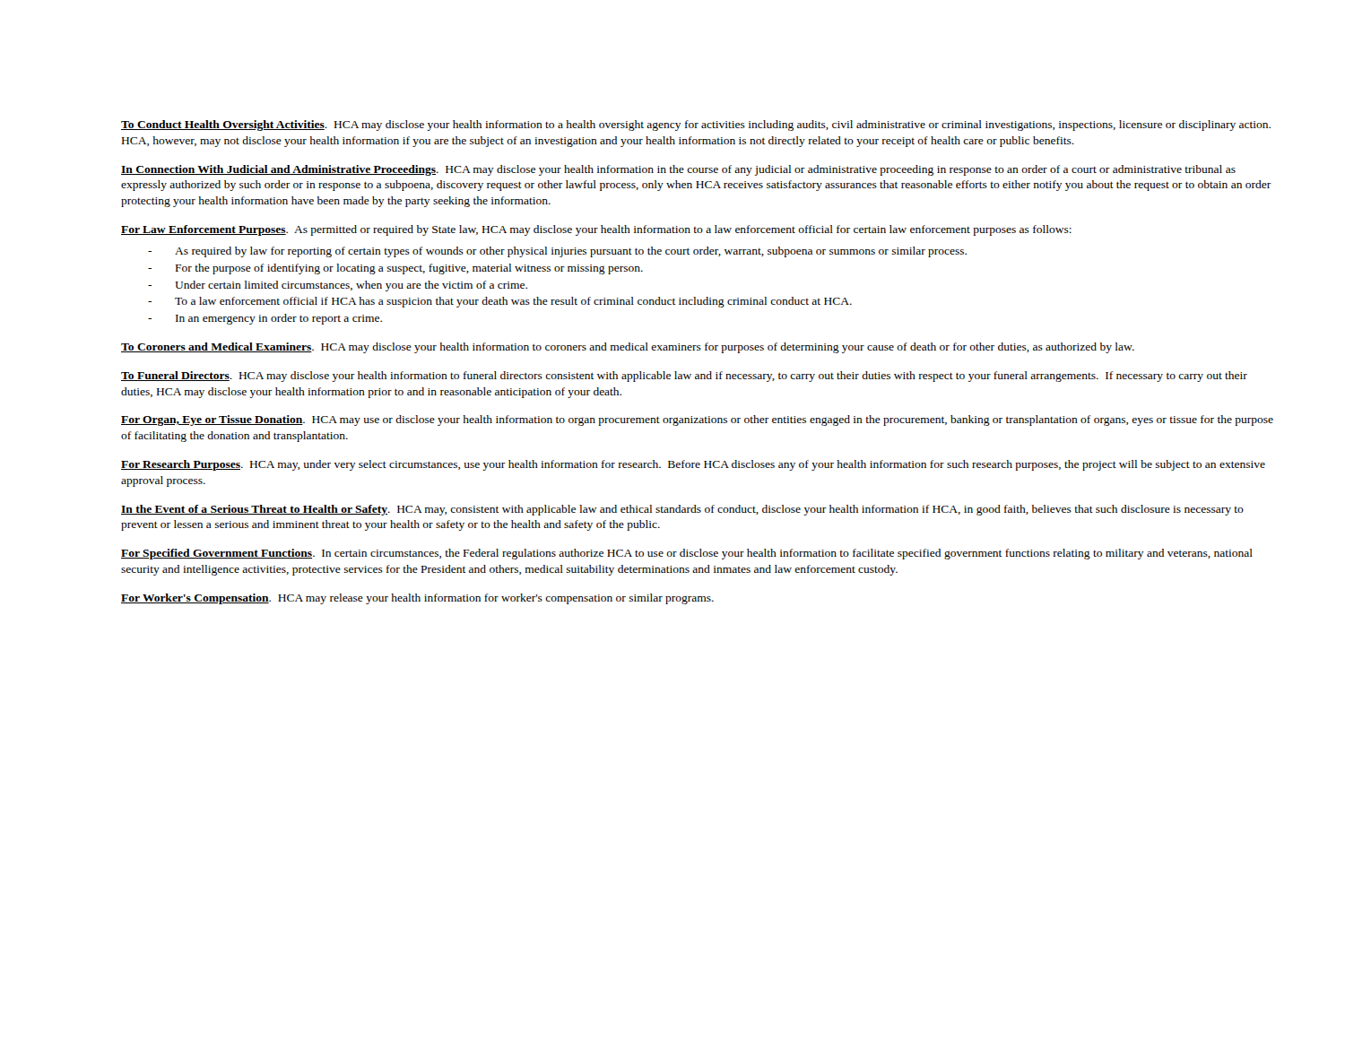To Conduct Health Oversight Activities. HCA may disclose your health information to a health oversight agency for activities including audits, civil administrative or criminal investigations, inspections, licensure or disciplinary action. HCA, however, may not disclose your health information if you are the subject of an investigation and your health information is not directly related to your receipt of health care or public benefits.
In Connection With Judicial and Administrative Proceedings. HCA may disclose your health information in the course of any judicial or administrative proceeding in response to an order of a court or administrative tribunal as expressly authorized by such order or in response to a subpoena, discovery request or other lawful process, only when HCA receives satisfactory assurances that reasonable efforts to either notify you about the request or to obtain an order protecting your health information have been made by the party seeking the information.
For Law Enforcement Purposes. As permitted or required by State law, HCA may disclose your health information to a law enforcement official for certain law enforcement purposes as follows:
As required by law for reporting of certain types of wounds or other physical injuries pursuant to the court order, warrant, subpoena or summons or similar process.
For the purpose of identifying or locating a suspect, fugitive, material witness or missing person.
Under certain limited circumstances, when you are the victim of a crime.
To a law enforcement official if HCA has a suspicion that your death was the result of criminal conduct including criminal conduct at HCA.
In an emergency in order to report a crime.
To Coroners and Medical Examiners. HCA may disclose your health information to coroners and medical examiners for purposes of determining your cause of death or for other duties, as authorized by law.
To Funeral Directors. HCA may disclose your health information to funeral directors consistent with applicable law and if necessary, to carry out their duties with respect to your funeral arrangements. If necessary to carry out their duties, HCA may disclose your health information prior to and in reasonable anticipation of your death.
For Organ, Eye or Tissue Donation. HCA may use or disclose your health information to organ procurement organizations or other entities engaged in the procurement, banking or transplantation of organs, eyes or tissue for the purpose of facilitating the donation and transplantation.
For Research Purposes. HCA may, under very select circumstances, use your health information for research. Before HCA discloses any of your health information for such research purposes, the project will be subject to an extensive approval process.
In the Event of a Serious Threat to Health or Safety. HCA may, consistent with applicable law and ethical standards of conduct, disclose your health information if HCA, in good faith, believes that such disclosure is necessary to prevent or lessen a serious and imminent threat to your health or safety or to the health and safety of the public.
For Specified Government Functions. In certain circumstances, the Federal regulations authorize HCA to use or disclose your health information to facilitate specified government functions relating to military and veterans, national security and intelligence activities, protective services for the President and others, medical suitability determinations and inmates and law enforcement custody.
For Worker's Compensation. HCA may release your health information for worker's compensation or similar programs.